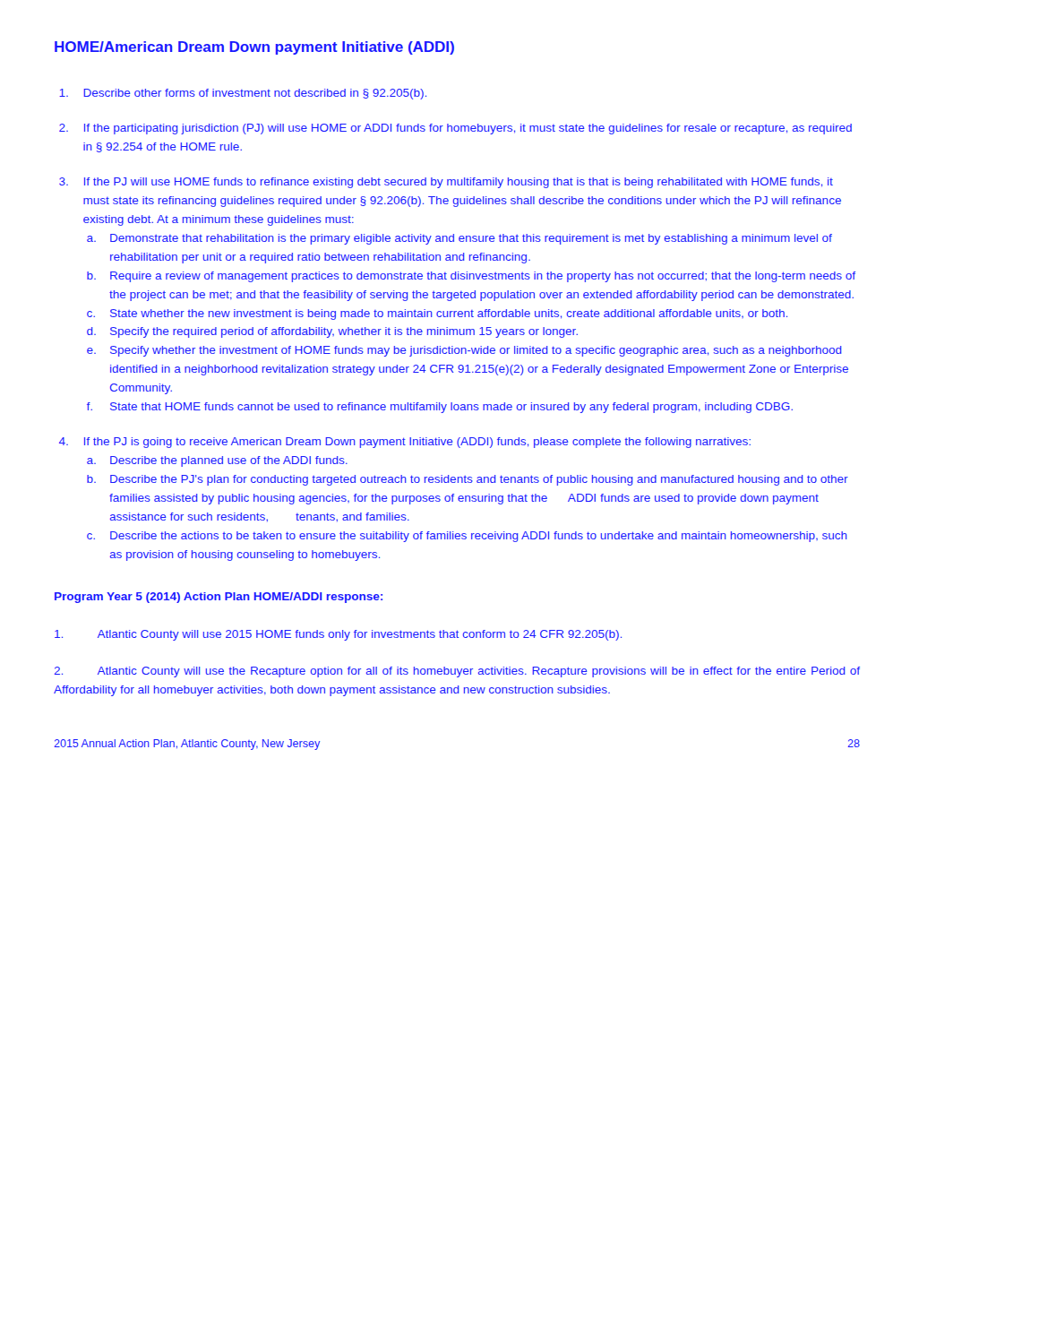HOME/American Dream Down payment Initiative (ADDI)
Describe other forms of investment not described in § 92.205(b).
If the participating jurisdiction (PJ) will use HOME or ADDI funds for homebuyers, it must state the guidelines for resale or recapture, as required in § 92.254 of the HOME rule.
If the PJ will use HOME funds to refinance existing debt secured by multifamily housing that is that is being rehabilitated with HOME funds, it must state its refinancing guidelines required under § 92.206(b). The guidelines shall describe the conditions under which the PJ will refinance existing debt. At a minimum these guidelines must:
Demonstrate that rehabilitation is the primary eligible activity and ensure that this requirement is met by establishing a minimum level of rehabilitation per unit or a required ratio between rehabilitation and refinancing.
Require a review of management practices to demonstrate that disinvestments in the property has not occurred; that the long-term needs of the project can be met; and that the feasibility of serving the targeted population over an extended affordability period can be demonstrated.
State whether the new investment is being made to maintain current affordable units, create additional affordable units, or both.
Specify the required period of affordability, whether it is the minimum 15 years or longer.
Specify whether the investment of HOME funds may be jurisdiction-wide or limited to a specific geographic area, such as a neighborhood identified in a neighborhood revitalization strategy under 24 CFR 91.215(e)(2) or a Federally designated Empowerment Zone or Enterprise Community.
State that HOME funds cannot be used to refinance multifamily loans made or insured by any federal program, including CDBG.
If the PJ is going to receive American Dream Down payment Initiative (ADDI) funds, please complete the following narratives:
Describe the planned use of the ADDI funds.
Describe the PJ's plan for conducting targeted outreach to residents and tenants of public housing and manufactured housing and to other families assisted by public housing agencies, for the purposes of ensuring that the ADDI funds are used to provide down payment assistance for such residents, tenants, and families.
Describe the actions to be taken to ensure the suitability of families receiving ADDI funds to undertake and maintain homeownership, such as provision of housing counseling to homebuyers.
Program Year 5 (2014) Action Plan HOME/ADDI response:
1. Atlantic County will use 2015 HOME funds only for investments that conform to 24 CFR 92.205(b).
2. Atlantic County will use the Recapture option for all of its homebuyer activities. Recapture provisions will be in effect for the entire Period of Affordability for all homebuyer activities, both down payment assistance and new construction subsidies.
2015 Annual Action Plan, Atlantic County, New Jersey 28